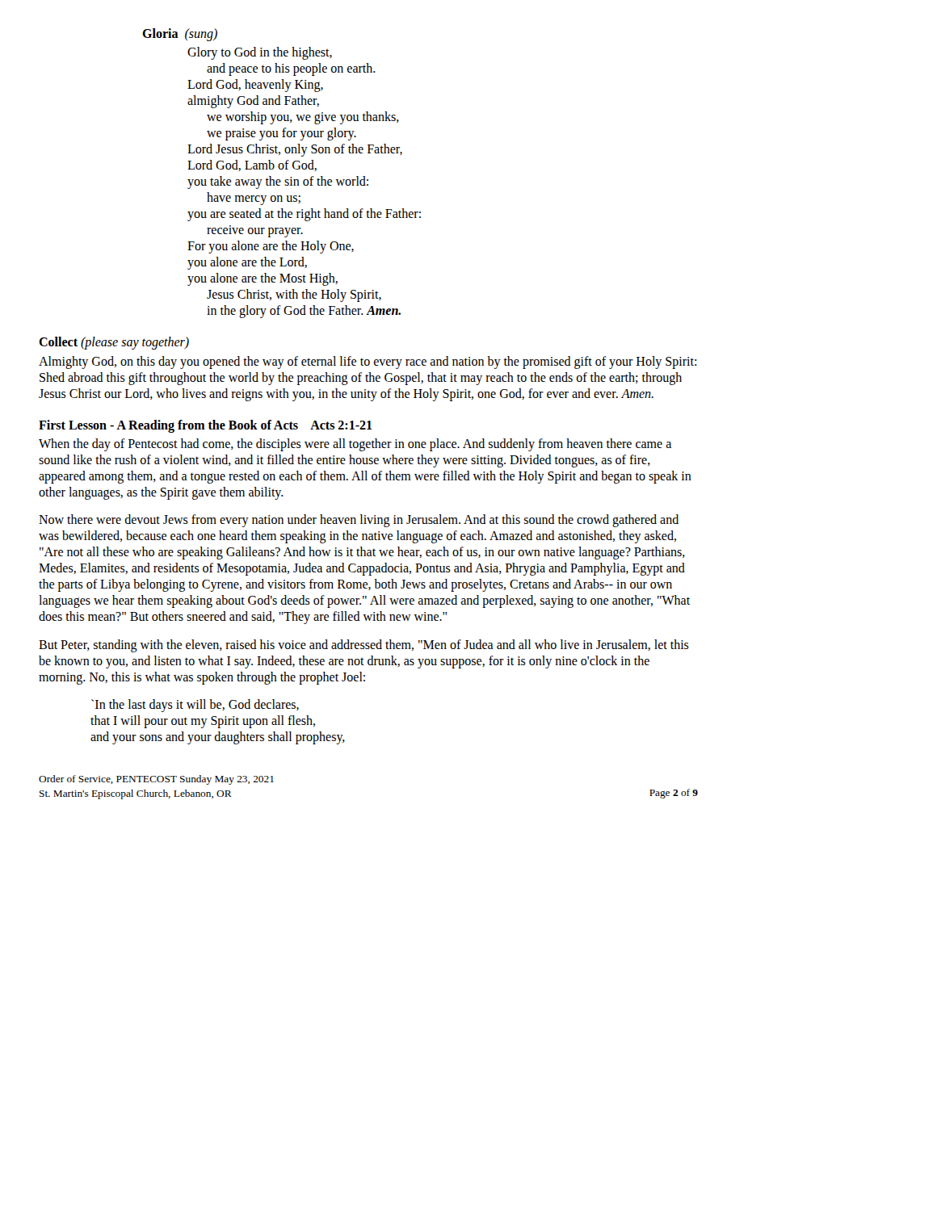Gloria (sung)
Glory to God in the highest,
and peace to his people on earth.
Lord God, heavenly King,
almighty God and Father,
we worship you, we give you thanks,
we praise you for your glory.
Lord Jesus Christ, only Son of the Father,
Lord God, Lamb of God,
you take away the sin of the world:
have mercy on us;
you are seated at the right hand of the Father:
receive our prayer.
For you alone are the Holy One,
you alone are the Lord,
you alone are the Most High,
Jesus Christ, with the Holy Spirit,
in the glory of God the Father. Amen.
Collect (please say together)
Almighty God, on this day you opened the way of eternal life to every race and nation by the promised gift of your Holy Spirit: Shed abroad this gift throughout the world by the preaching of the Gospel, that it may reach to the ends of the earth; through Jesus Christ our Lord, who lives and reigns with you, in the unity of the Holy Spirit, one God, for ever and ever. Amen.
First Lesson - A Reading from the Book of Acts Acts 2:1-21
When the day of Pentecost had come, the disciples were all together in one place. And suddenly from heaven there came a sound like the rush of a violent wind, and it filled the entire house where they were sitting. Divided tongues, as of fire, appeared among them, and a tongue rested on each of them. All of them were filled with the Holy Spirit and began to speak in other languages, as the Spirit gave them ability.
Now there were devout Jews from every nation under heaven living in Jerusalem. And at this sound the crowd gathered and was bewildered, because each one heard them speaking in the native language of each. Amazed and astonished, they asked, "Are not all these who are speaking Galileans? And how is it that we hear, each of us, in our own native language? Parthians, Medes, Elamites, and residents of Mesopotamia, Judea and Cappadocia, Pontus and Asia, Phrygia and Pamphylia, Egypt and the parts of Libya belonging to Cyrene, and visitors from Rome, both Jews and proselytes, Cretans and Arabs-- in our own languages we hear them speaking about God's deeds of power." All were amazed and perplexed, saying to one another, "What does this mean?" But others sneered and said, "They are filled with new wine."
But Peter, standing with the eleven, raised his voice and addressed them, "Men of Judea and all who live in Jerusalem, let this be known to you, and listen to what I say. Indeed, these are not drunk, as you suppose, for it is only nine o'clock in the morning. No, this is what was spoken through the prophet Joel:
`In the last days it will be, God declares,
that I will pour out my Spirit upon all flesh,
and your sons and your daughters shall prophesy,
Order of Service, PENTECOST Sunday May 23, 2021
St. Martin's Episcopal Church, Lebanon, OR
Page 2 of 9